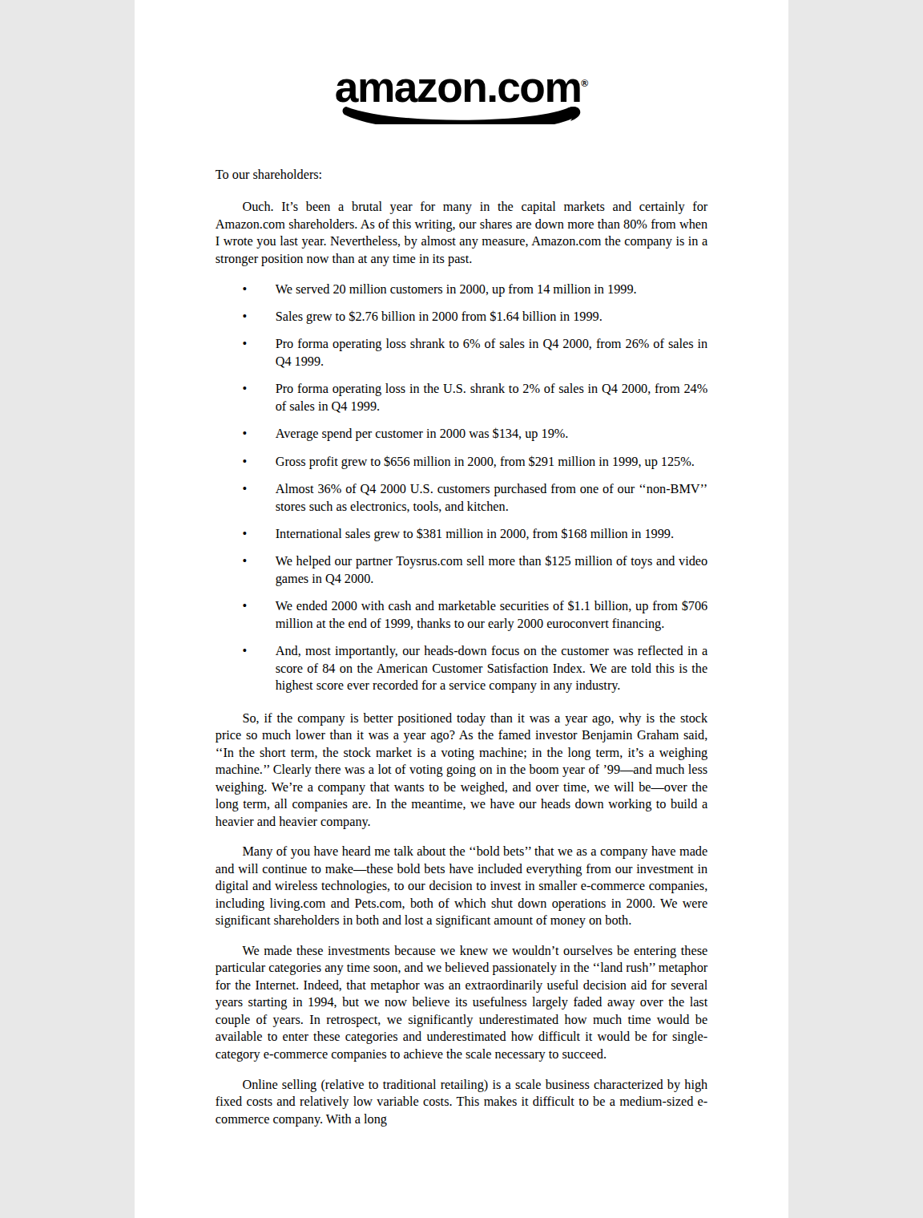amazon. com®
To our shareholders:
Ouch. It’s been a brutal year for many in the capital markets and certainly for Amazon.com shareholders. As of this writing, our shares are down more than 80% from when I wrote you last year. Nevertheless, by almost any measure, Amazon.com the company is in a stronger position now than at any time in its past.
We served 20 million customers in 2000, up from 14 million in 1999.
Sales grew to $2.76 billion in 2000 from $1.64 billion in 1999.
Pro forma operating loss shrank to 6% of sales in Q4 2000, from 26% of sales in Q4 1999.
Pro forma operating loss in the U.S. shrank to 2% of sales in Q4 2000, from 24% of sales in Q4 1999.
Average spend per customer in 2000 was $134, up 19%.
Gross profit grew to $656 million in 2000, from $291 million in 1999, up 125%.
Almost 36% of Q4 2000 U.S. customers purchased from one of our ‘‘non-BMV’’ stores such as electronics, tools, and kitchen.
International sales grew to $381 million in 2000, from $168 million in 1999.
We helped our partner Toysrus.com sell more than $125 million of toys and video games in Q4 2000.
We ended 2000 with cash and marketable securities of $1.1 billion, up from $706 million at the end of 1999, thanks to our early 2000 euroconvert financing.
And, most importantly, our heads-down focus on the customer was reflected in a score of 84 on the American Customer Satisfaction Index. We are told this is the highest score ever recorded for a service company in any industry.
So, if the company is better positioned today than it was a year ago, why is the stock price so much lower than it was a year ago? As the famed investor Benjamin Graham said, ‘‘In the short term, the stock market is a voting machine; in the long term, it’s a weighing machine.’’ Clearly there was a lot of voting going on in the boom year of ’99—and much less weighing. We’re a company that wants to be weighed, and over time, we will be—over the long term, all companies are. In the meantime, we have our heads down working to build a heavier and heavier company.
Many of you have heard me talk about the ‘‘bold bets’’ that we as a company have made and will continue to make—these bold bets have included everything from our investment in digital and wireless technologies, to our decision to invest in smaller e-commerce companies, including living.com and Pets.com, both of which shut down operations in 2000. We were significant shareholders in both and lost a significant amount of money on both.
We made these investments because we knew we wouldn’t ourselves be entering these particular categories any time soon, and we believed passionately in the ‘‘land rush’’ metaphor for the Internet. Indeed, that metaphor was an extraordinarily useful decision aid for several years starting in 1994, but we now believe its usefulness largely faded away over the last couple of years. In retrospect, we significantly underestimated how much time would be available to enter these categories and underestimated how difficult it would be for single-category e-commerce companies to achieve the scale necessary to succeed.
Online selling (relative to traditional retailing) is a scale business characterized by high fixed costs and relatively low variable costs. This makes it difficult to be a medium-sized e-commerce company. With a long